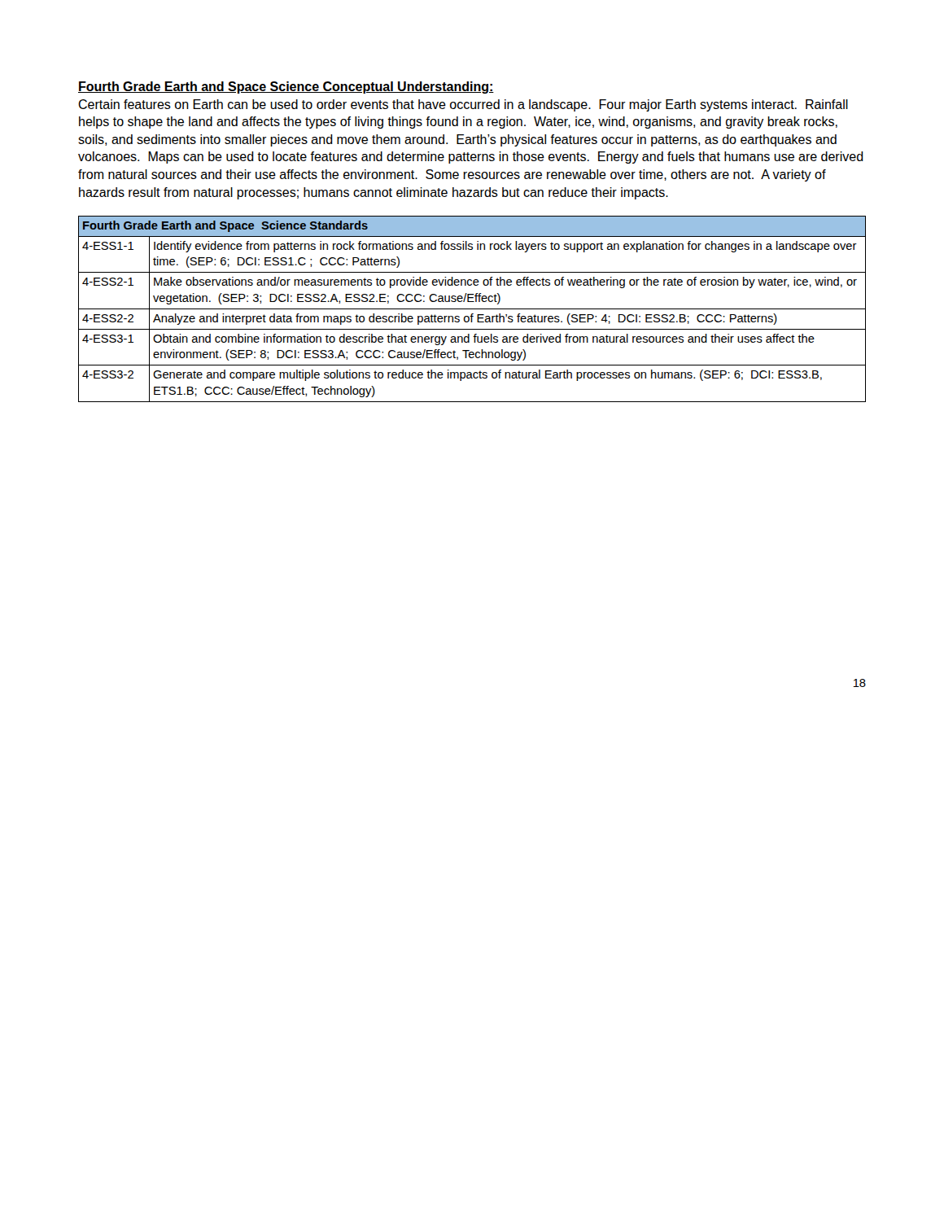Fourth Grade Earth and Space Science Conceptual Understanding:
Certain features on Earth can be used to order events that have occurred in a landscape. Four major Earth systems interact. Rainfall helps to shape the land and affects the types of living things found in a region. Water, ice, wind, organisms, and gravity break rocks, soils, and sediments into smaller pieces and move them around. Earth’s physical features occur in patterns, as do earthquakes and volcanoes. Maps can be used to locate features and determine patterns in those events. Energy and fuels that humans use are derived from natural sources and their use affects the environment. Some resources are renewable over time, others are not. A variety of hazards result from natural processes; humans cannot eliminate hazards but can reduce their impacts.
| Fourth Grade Earth and Space Science Standards |
| --- |
| 4-ESS1-1 | Identify evidence from patterns in rock formations and fossils in rock layers to support an explanation for changes in a landscape over time. (SEP: 6; DCI: ESS1.C ; CCC: Patterns) |
| 4-ESS2-1 | Make observations and/or measurements to provide evidence of the effects of weathering or the rate of erosion by water, ice, wind, or vegetation. (SEP: 3; DCI: ESS2.A, ESS2.E; CCC: Cause/Effect) |
| 4-ESS2-2 | Analyze and interpret data from maps to describe patterns of Earth’s features. (SEP: 4; DCI: ESS2.B; CCC: Patterns) |
| 4-ESS3-1 | Obtain and combine information to describe that energy and fuels are derived from natural resources and their uses affect the environment. (SEP: 8; DCI: ESS3.A; CCC: Cause/Effect, Technology) |
| 4-ESS3-2 | Generate and compare multiple solutions to reduce the impacts of natural Earth processes on humans. (SEP: 6; DCI: ESS3.B, ETS1.B; CCC: Cause/Effect, Technology) |
18